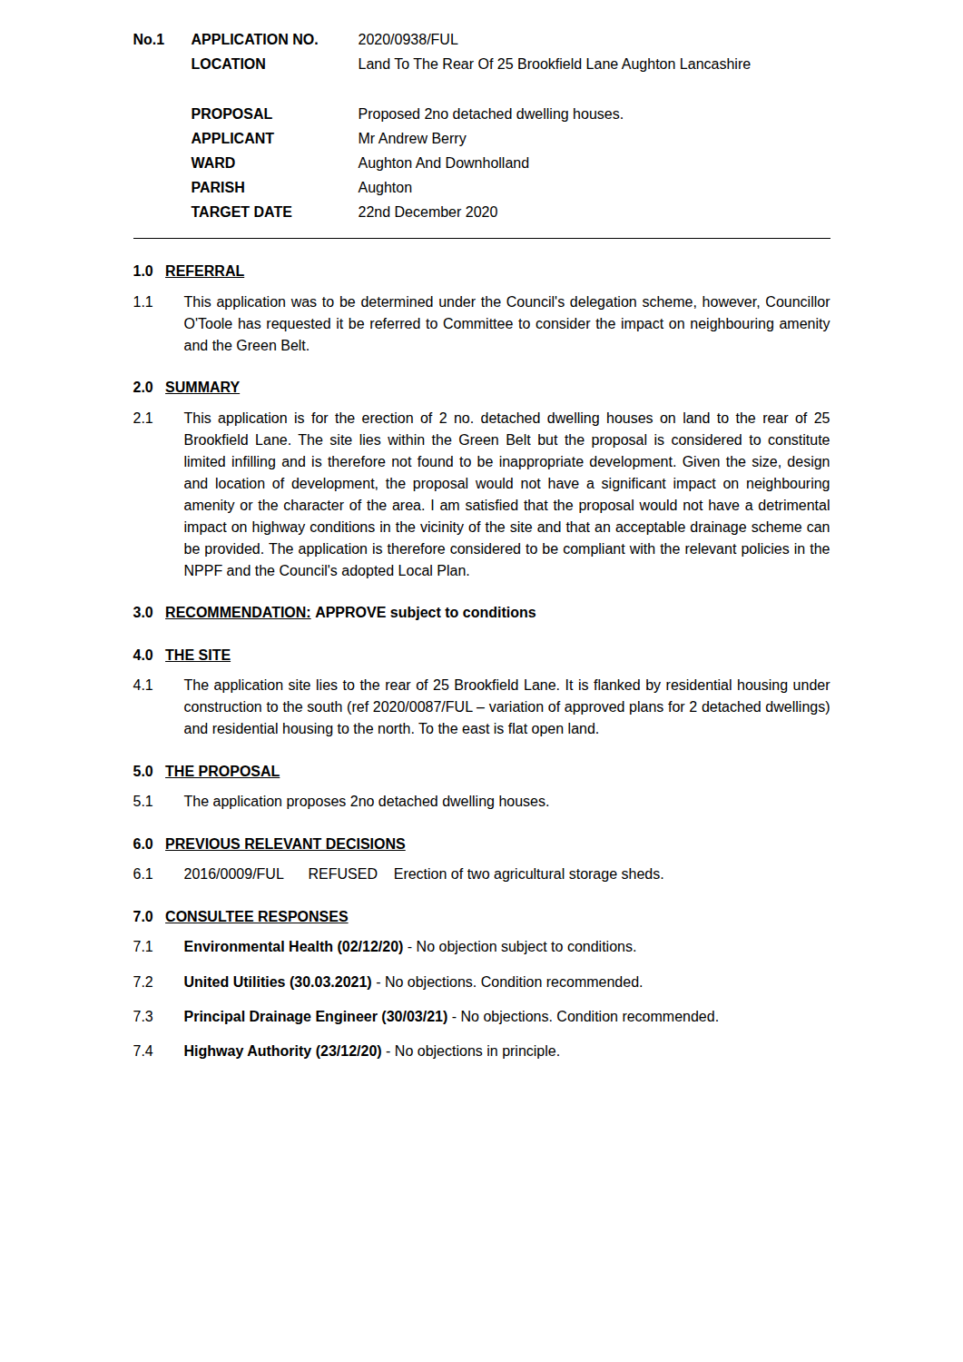| No.1 | APPLICATION NO. | 2020/0938/FUL |
| | LOCATION | Land To The Rear Of 25 Brookfield Lane Aughton Lancashire |
| | PROPOSAL | Proposed 2no detached dwelling houses. |
| | APPLICANT | Mr Andrew Berry |
| | WARD | Aughton And Downholland |
| | PARISH | Aughton |
| | TARGET DATE | 22nd December 2020 |
1.0
REFERRAL
1.1
This application was to be determined under the Council's delegation scheme, however, Councillor O'Toole has requested it be referred to Committee to consider the impact on neighbouring amenity and the Green Belt.
2.0
SUMMARY
2.1
This application is for the erection of 2 no. detached dwelling houses on land to the rear of 25 Brookfield Lane. The site lies within the Green Belt but the proposal is considered to constitute limited infilling and is therefore not found to be inappropriate development. Given the size, design and location of development, the proposal would not have a significant impact on neighbouring amenity or the character of the area. I am satisfied that the proposal would not have a detrimental impact on highway conditions in the vicinity of the site and that an acceptable drainage scheme can be provided. The application is therefore considered to be compliant with the relevant policies in the NPPF and the Council's adopted Local Plan.
3.0
RECOMMENDATION:
APPROVE subject to conditions
4.0
THE SITE
4.1
The application site lies to the rear of 25 Brookfield Lane. It is flanked by residential housing under construction to the south (ref 2020/0087/FUL – variation of approved plans for 2 detached dwellings) and residential housing to the north. To the east is flat open land.
5.0
THE PROPOSAL
5.1
The application proposes 2no detached dwelling houses.
6.0
PREVIOUS RELEVANT DECISIONS
6.1
2016/0009/FUL REFUSED Erection of two agricultural storage sheds.
7.0
CONSULTEE RESPONSES
7.1
Environmental Health (02/12/20) - No objection subject to conditions.
7.2
United Utilities (30.03.2021) - No objections. Condition recommended.
7.3
Principal Drainage Engineer (30/03/21) - No objections. Condition recommended.
7.4
Highway Authority (23/12/20) - No objections in principle.